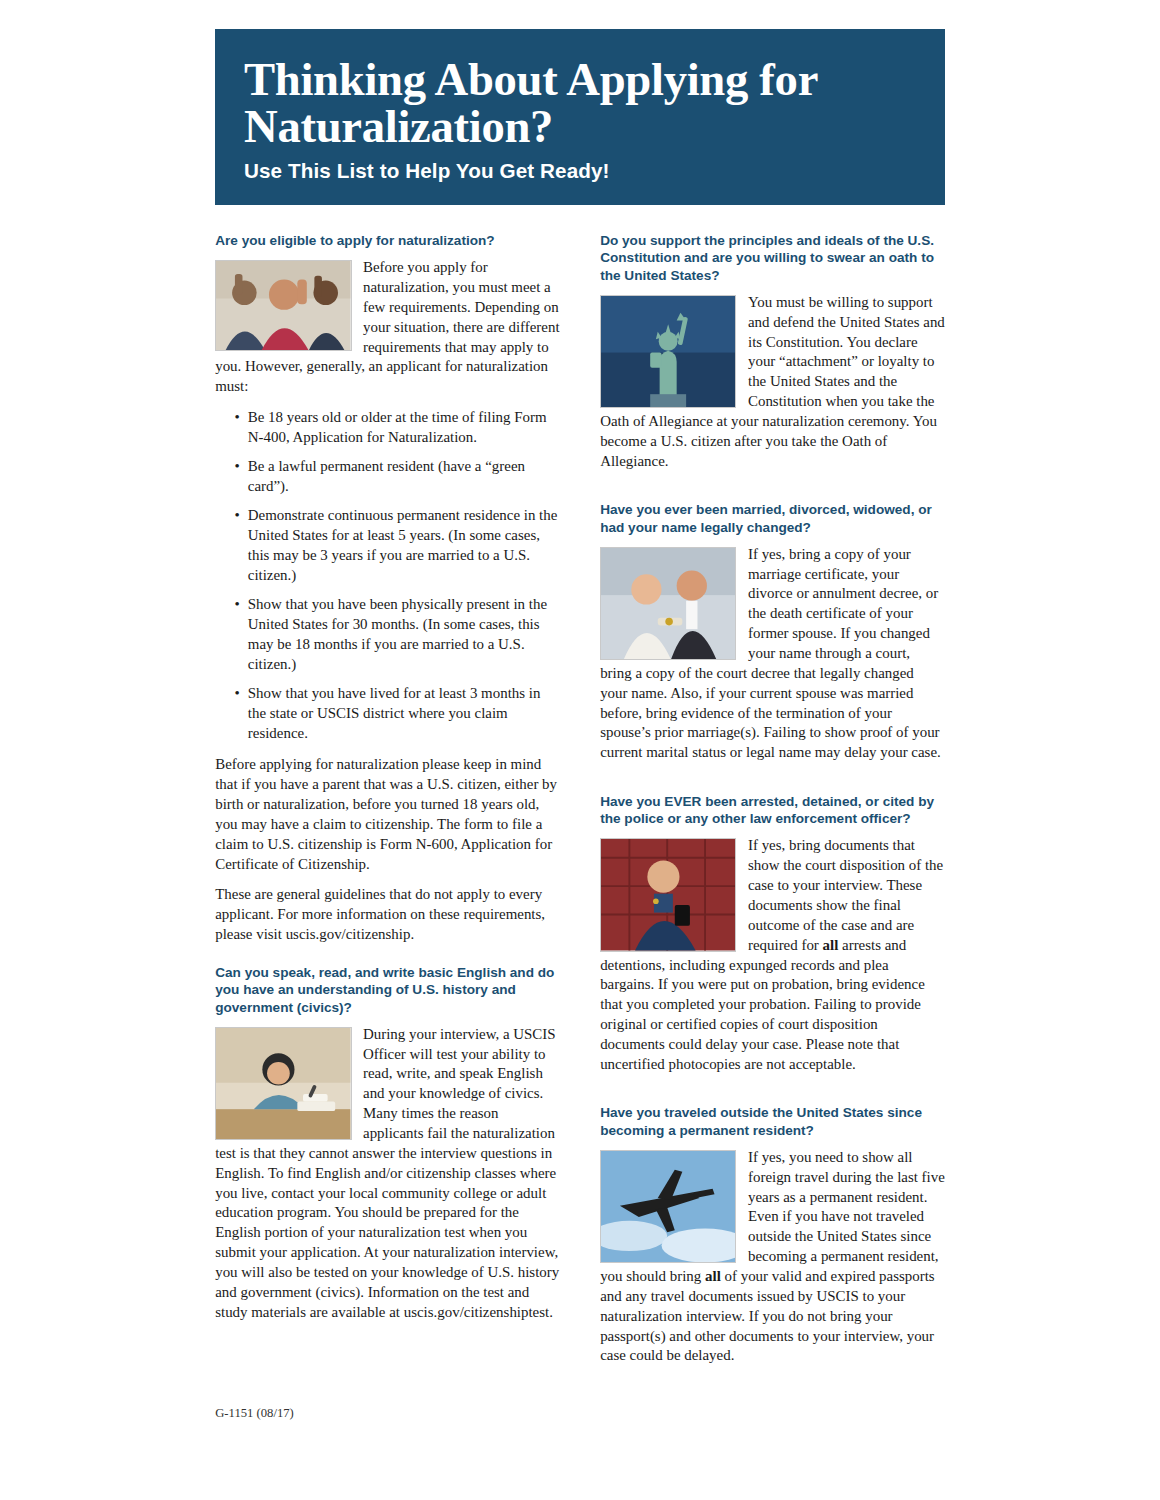Thinking About Applying for Naturalization?
Use This List to Help You Get Ready!
Are you eligible to apply for naturalization?
Before you apply for naturalization, you must meet a few requirements. Depending on your situation, there are different requirements that may apply to you. However, generally, an applicant for naturalization must:
Be 18 years old or older at the time of filing Form N-400, Application for Naturalization.
Be a lawful permanent resident (have a “green card”).
Demonstrate continuous permanent residence in the United States for at least 5 years. (In some cases, this may be 3 years if you are married to a U.S. citizen.)
Show that you have been physically present in the United States for 30 months. (In some cases, this may be 18 months if you are married to a U.S. citizen.)
Show that you have lived for at least 3 months in the state or USCIS district where you claim residence.
Before applying for naturalization please keep in mind that if you have a parent that was a U.S. citizen, either by birth or naturalization, before you turned 18 years old, you may have a claim to citizenship. The form to file a claim to U.S. citizenship is Form N-600, Application for Certificate of Citizenship.
These are general guidelines that do not apply to every applicant. For more information on these requirements, please visit uscis.gov/citizenship.
Can you speak, read, and write basic English and do you have an understanding of U.S. history and government (civics)?
During your interview, a USCIS Officer will test your ability to read, write, and speak English and your knowledge of civics. Many times the reason applicants fail the naturalization test is that they cannot answer the interview questions in English. To find English and/or citizenship classes where you live, contact your local community college or adult education program. You should be prepared for the English portion of your naturalization test when you submit your application. At your naturalization interview, you will also be tested on your knowledge of U.S. history and government (civics). Information on the test and study materials are available at uscis.gov/citizenshiptest.
Do you support the principles and ideals of the U.S. Constitution and are you willing to swear an oath to the United States?
You must be willing to support and defend the United States and its Constitution. You declare your “attachment” or loyalty to the United States and the Constitution when you take the Oath of Allegiance at your naturalization ceremony. You become a U.S. citizen after you take the Oath of Allegiance.
Have you ever been married, divorced, widowed, or had your name legally changed?
If yes, bring a copy of your marriage certificate, your divorce or annulment decree, or the death certificate of your former spouse. If you changed your name through a court, bring a copy of the court decree that legally changed your name. Also, if your current spouse was married before, bring evidence of the termination of your spouse’s prior marriage(s). Failing to show proof of your current marital status or legal name may delay your case.
Have you EVER been arrested, detained, or cited by the police or any other law enforcement officer?
If yes, bring documents that show the court disposition of the case to your interview. These documents show the final outcome of the case and are required for all arrests and detentions, including expunged records and plea bargains. If you were put on probation, bring evidence that you completed your probation. Failing to provide original or certified copies of court disposition documents could delay your case. Please note that uncertified photocopies are not acceptable.
Have you traveled outside the United States since becoming a permanent resident?
If yes, you need to show all foreign travel during the last five years as a permanent resident. Even if you have not traveled outside the United States since becoming a permanent resident, you should bring all of your valid and expired passports and any travel documents issued by USCIS to your naturalization interview. If you do not bring your passport(s) and other documents to your interview, your case could be delayed.
G-1151 (08/17)